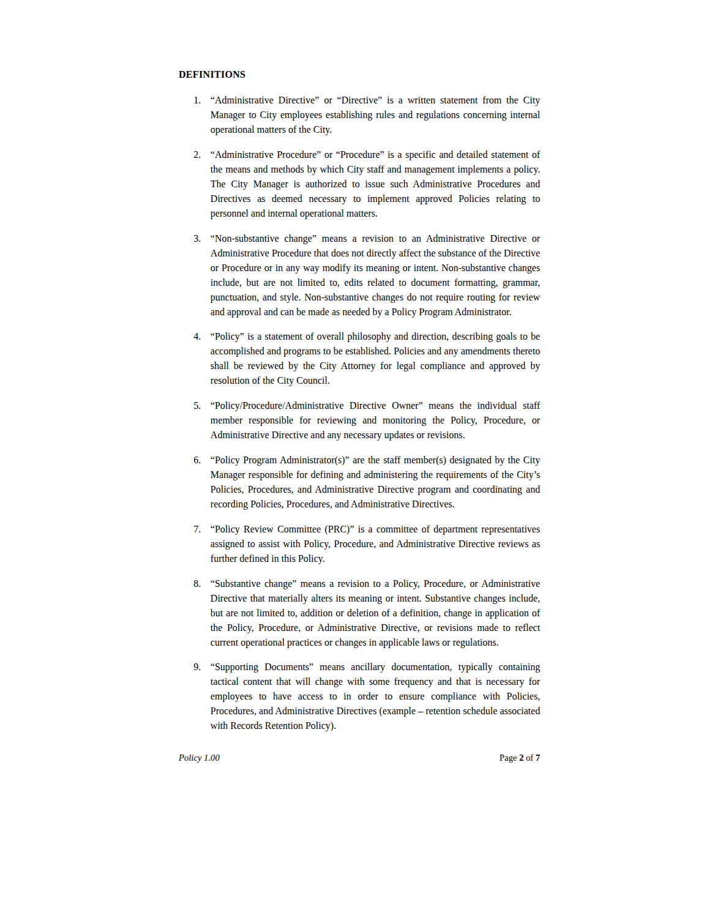DEFINITIONS
“Administrative Directive” or “Directive” is a written statement from the City Manager to City employees establishing rules and regulations concerning internal operational matters of the City.
“Administrative Procedure” or “Procedure” is a specific and detailed statement of the means and methods by which City staff and management implements a policy. The City Manager is authorized to issue such Administrative Procedures and Directives as deemed necessary to implement approved Policies relating to personnel and internal operational matters.
“Non-substantive change” means a revision to an Administrative Directive or Administrative Procedure that does not directly affect the substance of the Directive or Procedure or in any way modify its meaning or intent. Non-substantive changes include, but are not limited to, edits related to document formatting, grammar, punctuation, and style. Non-substantive changes do not require routing for review and approval and can be made as needed by a Policy Program Administrator.
“Policy” is a statement of overall philosophy and direction, describing goals to be accomplished and programs to be established. Policies and any amendments thereto shall be reviewed by the City Attorney for legal compliance and approved by resolution of the City Council.
“Policy/Procedure/Administrative Directive Owner” means the individual staff member responsible for reviewing and monitoring the Policy, Procedure, or Administrative Directive and any necessary updates or revisions.
“Policy Program Administrator(s)” are the staff member(s) designated by the City Manager responsible for defining and administering the requirements of the City’s Policies, Procedures, and Administrative Directive program and coordinating and recording Policies, Procedures, and Administrative Directives.
“Policy Review Committee (PRC)” is a committee of department representatives assigned to assist with Policy, Procedure, and Administrative Directive reviews as further defined in this Policy.
“Substantive change” means a revision to a Policy, Procedure, or Administrative Directive that materially alters its meaning or intent. Substantive changes include, but are not limited to, addition or deletion of a definition, change in application of the Policy, Procedure, or Administrative Directive, or revisions made to reflect current operational practices or changes in applicable laws or regulations.
“Supporting Documents” means ancillary documentation, typically containing tactical content that will change with some frequency and that is necessary for employees to have access to in order to ensure compliance with Policies, Procedures, and Administrative Directives (example – retention schedule associated with Records Retention Policy).
Policy 1.00 Page 2 of 7